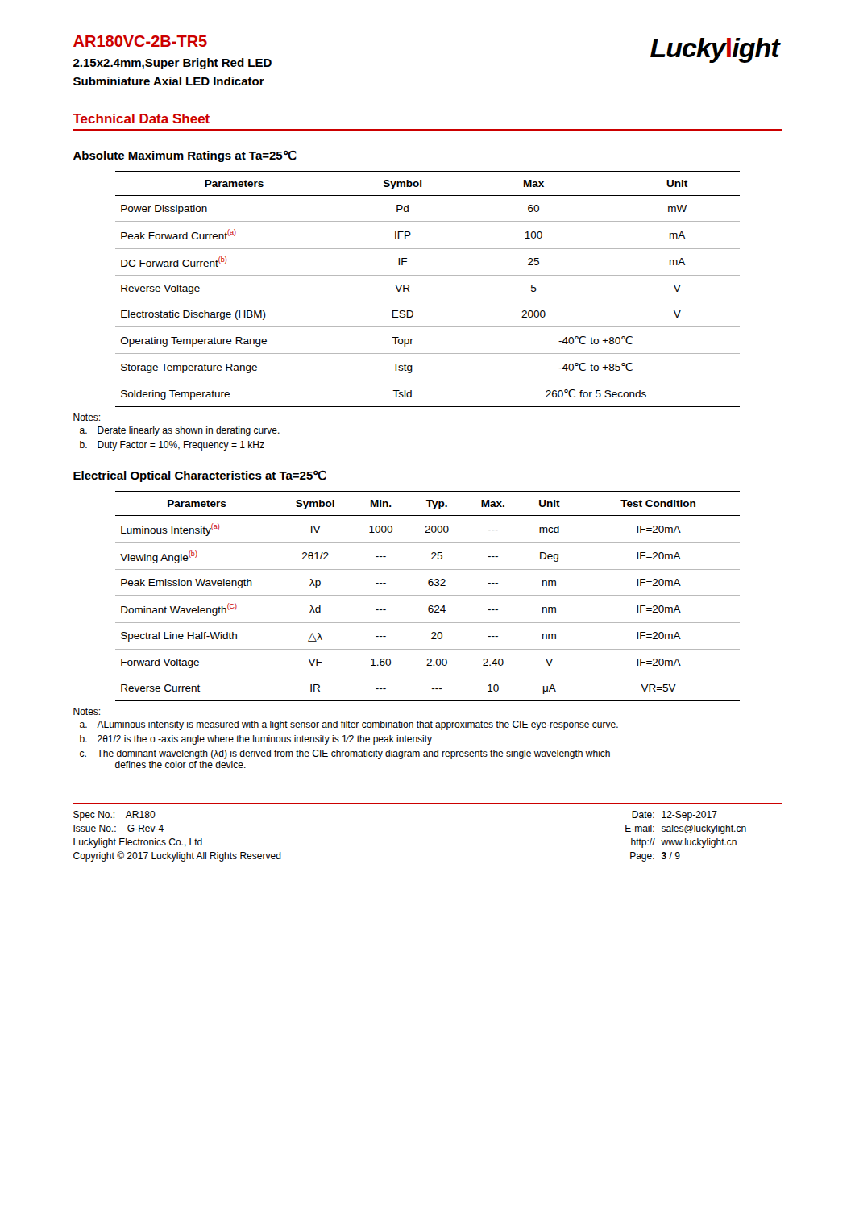AR180VC-2B-TR5
2.15x2.4mm,Super Bright Red LED
Subminiature Axial LED Indicator
Luckylight
Technical Data Sheet
Absolute Maximum Ratings at Ta=25℃
| Parameters | Symbol | Max | Unit |
| --- | --- | --- | --- |
| Power Dissipation | Pd | 60 | mW |
| Peak Forward Current (a) | IFP | 100 | mA |
| DC Forward Current (b) | IF | 25 | mA |
| Reverse Voltage | VR | 5 | V |
| Electrostatic Discharge (HBM) | ESD | 2000 | V |
| Operating Temperature Range | Topr | -40℃ to +80℃ |
| Storage Temperature Range | Tstg | -40℃ to +85℃ |
| Soldering Temperature | Tsld | 260℃ for 5 Seconds |
Notes:
a. Derate linearly as shown in derating curve.
b. Duty Factor = 10%, Frequency = 1 kHz
Electrical Optical Characteristics at Ta=25℃
| Parameters | Symbol | Min. | Typ. | Max. | Unit | Test Condition |
| --- | --- | --- | --- | --- | --- | --- |
| Luminous Intensity (a) | IV | 1000 | 2000 | --- | mcd | IF=20mA |
| Viewing Angle (b) | 2θ1/2 | --- | 25 | --- | Deg | IF=20mA |
| Peak Emission Wavelength | λp | --- | 632 | --- | nm | IF=20mA |
| Dominant Wavelength (C) | λd | --- | 624 | --- | nm | IF=20mA |
| Spectral Line Half-Width | △λ | --- | 20 | --- | nm | IF=20mA |
| Forward Voltage | VF | 1.60 | 2.00 | 2.40 | V | IF=20mA |
| Reverse Current | IR | --- | --- | 10 | μA | VR=5V |
Notes:
a. ALuminous intensity is measured with a light sensor and filter combination that approximates the CIE eye-response curve.
b. 2θ1/2 is the o -axis angle where the luminous intensity is 1⁄2 the peak intensity
c. The dominant wavelength (λd) is derived from the CIE chromaticity diagram and represents the single wavelength which
defines the color of the device.
Spec No.: AR180
Issue No.: G-Rev-4
Luckylight Electronics Co., Ltd
Copyright © 2017 Luckylight All Rights Reserved
Date: 12-Sep-2017
E-mail: sales@luckylight.cn
http://www.luckylight.cn
Page: 3 / 9